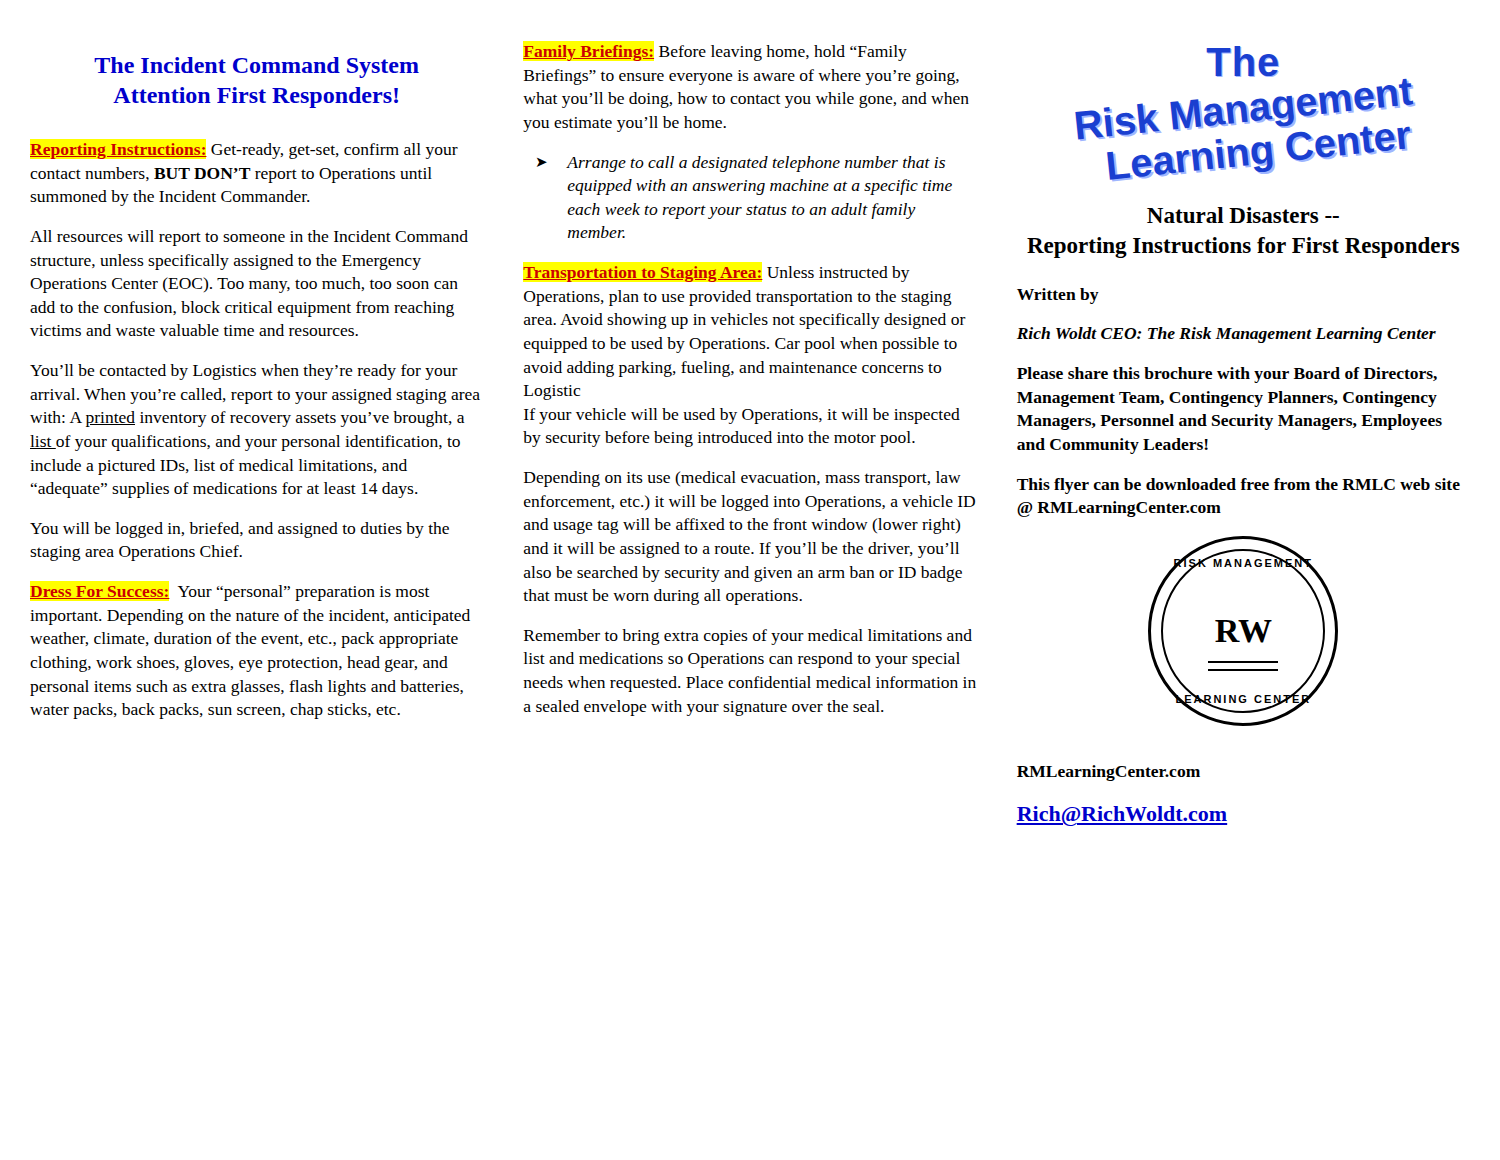The Incident Command System
Attention First Responders!
Reporting Instructions: Get-ready, get-set, confirm all your contact numbers, BUT DON’T report to Operations until summoned by the Incident Commander.
All resources will report to someone in the Incident Command structure, unless specifically assigned to the Emergency Operations Center (EOC). Too many, too much, too soon can add to the confusion, block critical equipment from reaching victims and waste valuable time and resources.
You’ll be contacted by Logistics when they’re ready for your arrival. When you’re called, report to your assigned staging area with: A printed inventory of recovery assets you’ve brought, a list of your qualifications, and your personal identification, to include a pictured IDs, list of medical limitations, and “adequate” supplies of medications for at least 14 days.
You will be logged in, briefed, and assigned to duties by the staging area Operations Chief.
Dress For Success: Your “personal” preparation is most important. Depending on the nature of the incident, anticipated weather, climate, duration of the event, etc., pack appropriate clothing, work shoes, gloves, eye protection, head gear, and personal items such as extra glasses, flash lights and batteries, water packs, back packs, sun screen, chap sticks, etc.
Family Briefings: Before leaving home, hold “Family Briefings” to ensure everyone is aware of where you’re going, what you’ll be doing, how to contact you while gone, and when you estimate you’ll be home.
Arrange to call a designated telephone number that is equipped with an answering machine at a specific time each week to report your status to an adult family member.
Transportation to Staging Area: Unless instructed by Operations, plan to use provided transportation to the staging area. Avoid showing up in vehicles not specifically designed or equipped to be used by Operations. Car pool when possible to avoid adding parking, fueling, and maintenance concerns to Logistic
If your vehicle will be used by Operations, it will be inspected by security before being introduced into the motor pool.
Depending on its use (medical evacuation, mass transport, law enforcement, etc.) it will be logged into Operations, a vehicle ID and usage tag will be affixed to the front window (lower right) and it will be assigned to a route. If you’ll be the driver, you’ll also be searched by security and given an arm ban or ID badge that must be worn during all operations.
Remember to bring extra copies of your medical limitations and list and medications so Operations can respond to your special needs when requested. Place confidential medical information in a sealed envelope with your signature over the seal.
The
Risk Management
Learning Center
Natural Disasters --
Reporting Instructions for First Responders
Written by
Rich Woldt CEO: The Risk Management Learning Center
Please share this brochure with your Board of Directors, Management Team, Contingency Planners, Contingency Managers, Personnel and Security Managers, Employees and Community Leaders!
This flyer can be downloaded free from the RMLC web site @ RMLearningCenter.com
RISK MANAGEMENT
RW
LEARNING CENTER
RMLearningCenter.com
Rich@RichWoldt.com